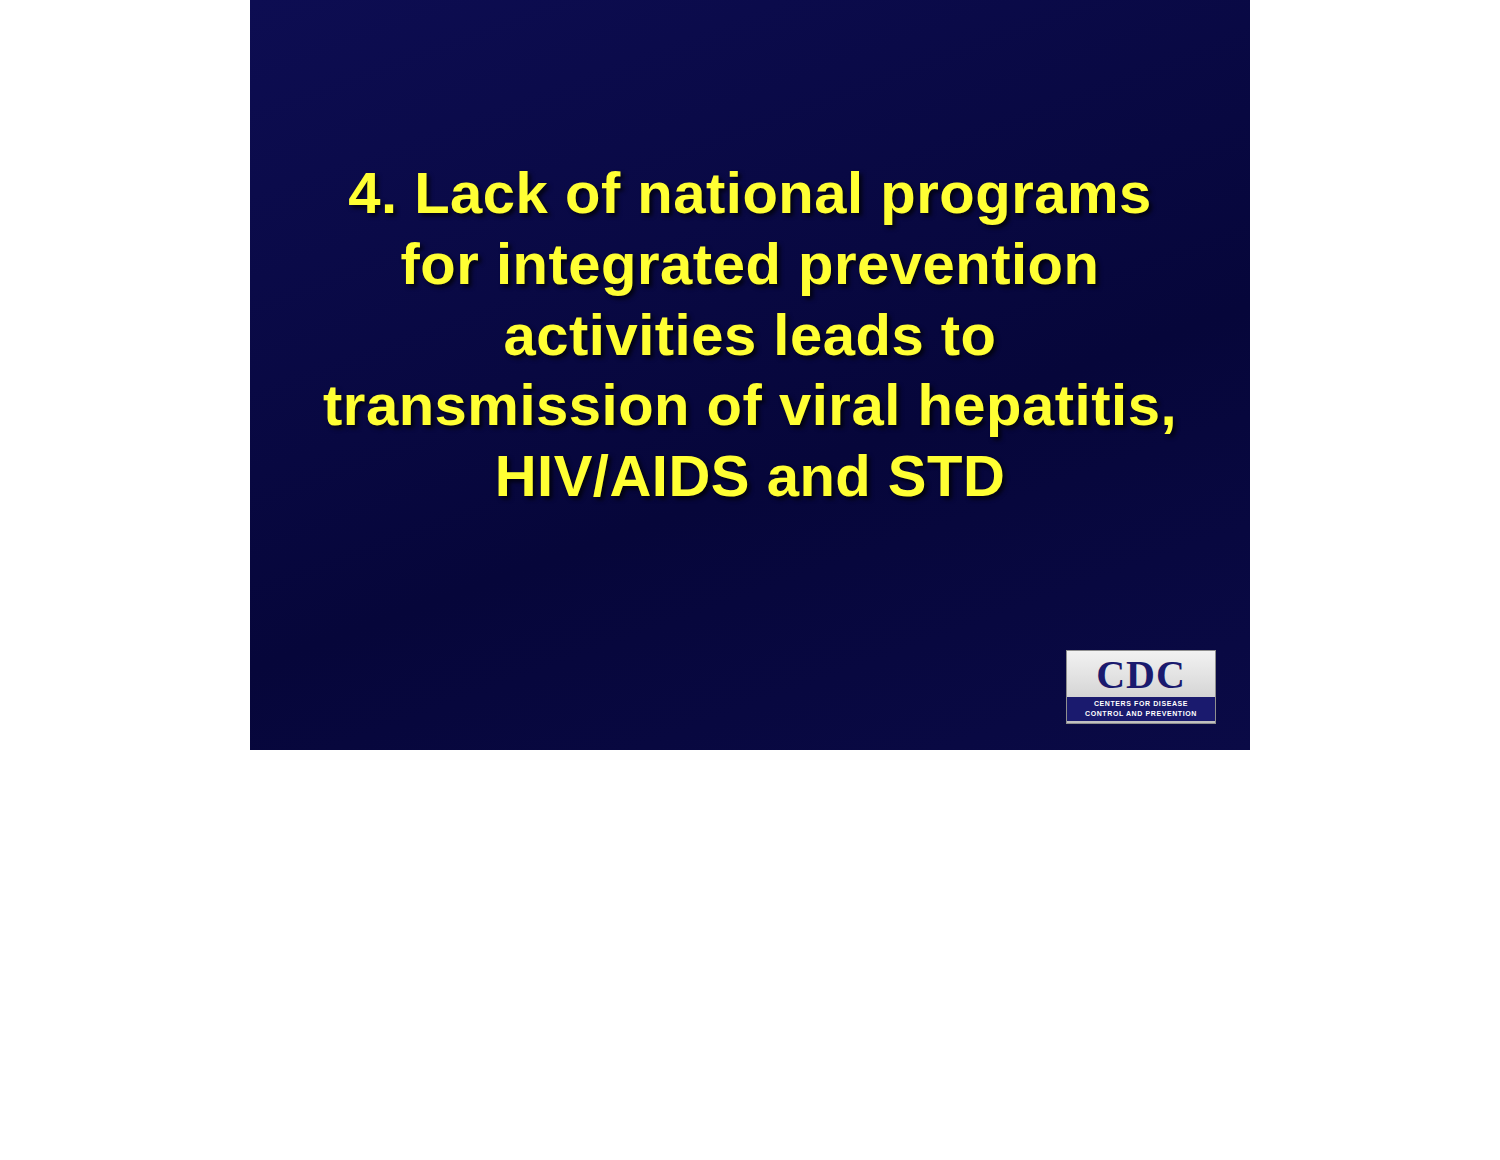4. Lack of national programs for integrated prevention activities leads to transmission of viral hepatitis, HIV/AIDS and STD
CDC
Centers for Disease
Control and Prevention